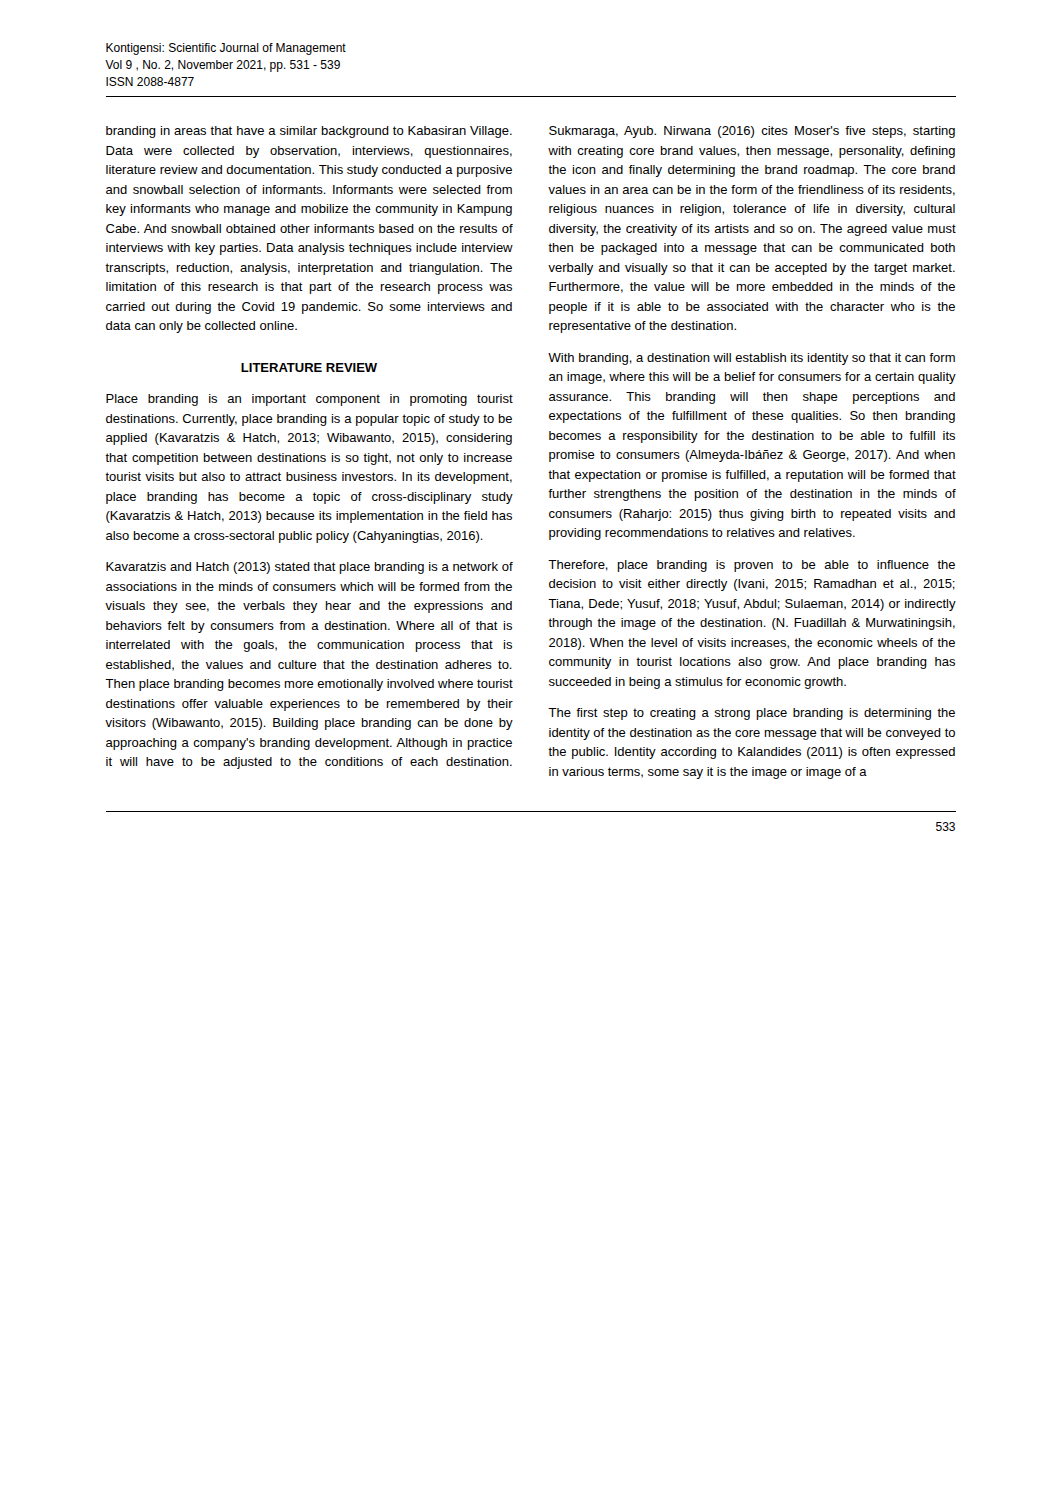Kontigensi: Scientific Journal of Management
Vol 9 , No. 2, November 2021, pp. 531 - 539
ISSN 2088-4877
branding in areas that have a similar background to Kabasiran Village. Data were collected by observation, interviews, questionnaires, literature review and documentation. This study conducted a purposive and snowball selection of informants. Informants were selected from key informants who manage and mobilize the community in Kampung Cabe. And snowball obtained other informants based on the results of interviews with key parties. Data analysis techniques include interview transcripts, reduction, analysis, interpretation and triangulation. The limitation of this research is that part of the research process was carried out during the Covid 19 pandemic. So some interviews and data can only be collected online.
Literature Review
Place branding is an important component in promoting tourist destinations. Currently, place branding is a popular topic of study to be applied (Kavaratzis & Hatch, 2013; Wibawanto, 2015), considering that competition between destinations is so tight, not only to increase tourist visits but also to attract business investors. In its development, place branding has become a topic of cross-disciplinary study (Kavaratzis & Hatch, 2013) because its implementation in the field has also become a cross-sectoral public policy (Cahyaningtias, 2016).
Kavaratzis and Hatch (2013) stated that place branding is a network of associations in the minds of consumers which will be formed from the visuals they see, the verbals they hear and the expressions and behaviors felt by consumers from a destination. Where all of that is interrelated with the goals, the communication process that is established, the values and culture that the destination adheres to. Then place branding becomes more emotionally involved where tourist destinations offer valuable experiences to be remembered by their visitors (Wibawanto, 2015). Building place branding can be done by approaching a company's branding development. Although in practice it will have to be adjusted to the conditions of each destination. Sukmaraga, Ayub. Nirwana (2016) cites Moser's five steps, starting with creating core brand values, then message, personality, defining the icon and finally determining the brand roadmap. The core brand values in an area can be in the form of the friendliness of its residents, religious nuances in religion, tolerance of life in diversity, cultural diversity, the creativity of its artists and so on. The agreed value must then be packaged into a message that can be communicated both verbally and visually so that it can be accepted by the target market. Furthermore, the value will be more embedded in the minds of the people if it is able to be associated with the character who is the representative of the destination.
With branding, a destination will establish its identity so that it can form an image, where this will be a belief for consumers for a certain quality assurance. This branding will then shape perceptions and expectations of the fulfillment of these qualities. So then branding becomes a responsibility for the destination to be able to fulfill its promise to consumers (Almeyda-Ibáñez & George, 2017). And when that expectation or promise is fulfilled, a reputation will be formed that further strengthens the position of the destination in the minds of consumers (Raharjo: 2015) thus giving birth to repeated visits and providing recommendations to relatives and relatives.
Therefore, place branding is proven to be able to influence the decision to visit either directly (Ivani, 2015; Ramadhan et al., 2015; Tiana, Dede; Yusuf, 2018; Yusuf, Abdul; Sulaeman, 2014) or indirectly through the image of the destination. (N. Fuadillah & Murwatiningsih, 2018). When the level of visits increases, the economic wheels of the community in tourist locations also grow. And place branding has succeeded in being a stimulus for economic growth.
The first step to creating a strong place branding is determining the identity of the destination as the core message that will be conveyed to the public. Identity according to Kalandides (2011) is often expressed in various terms, some say it is the image or image of a
533